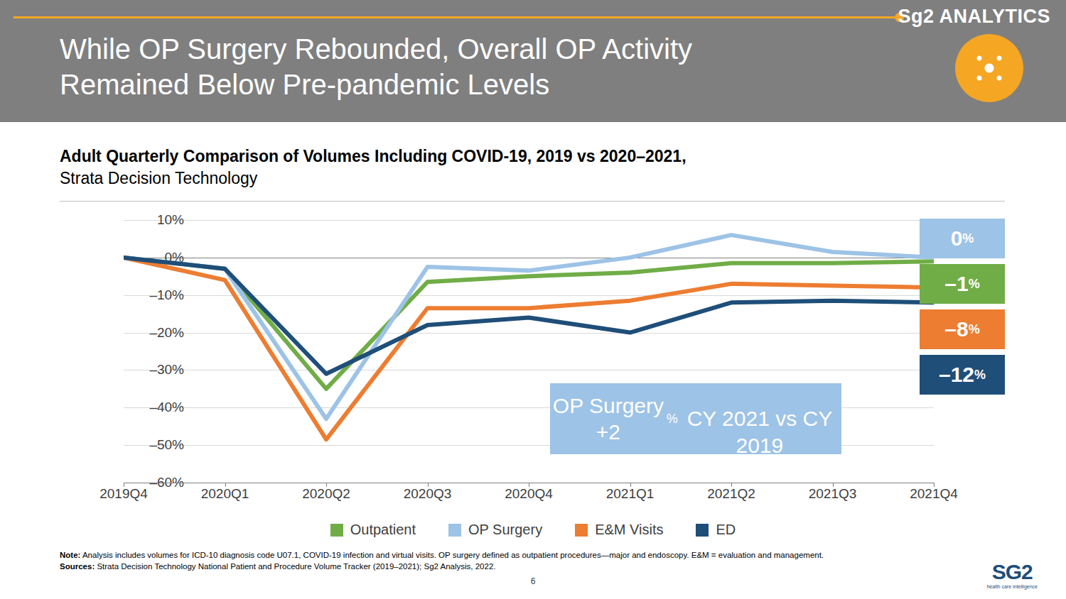Sg2 ANALYTICS
While OP Surgery Rebounded, Overall OP Activity
Remained Below Pre-pandemic Levels
Adult Quarterly Comparison of Volumes Including COVID-19, 2019 vs 2020–2021,
Strata Decision Technology
10%
0%
–10%
–20%
–30%
–40%
–50%
–60%
2019Q4
2020Q1
2020Q2
2020Q3
2020Q4
2021Q1
2021Q2
2021Q3
2021Q4
0%
–1%
–8%
–12%
OP Surgery +2%
CY 2021 vs CY 2019
Outpatient
OP Surgery
E&M Visits
ED
Note: Analysis includes volumes for ICD-10 diagnosis code U07.1, COVID-19 infection and virtual visits. OP surgery defined as outpatient procedures—major and endoscopy. E&M = evaluation and management.
Sources: Strata Decision Technology National Patient and Procedure Volume Tracker (2019–2021); Sg2 Analysis, 2022.
6
SG2 health care intelligence